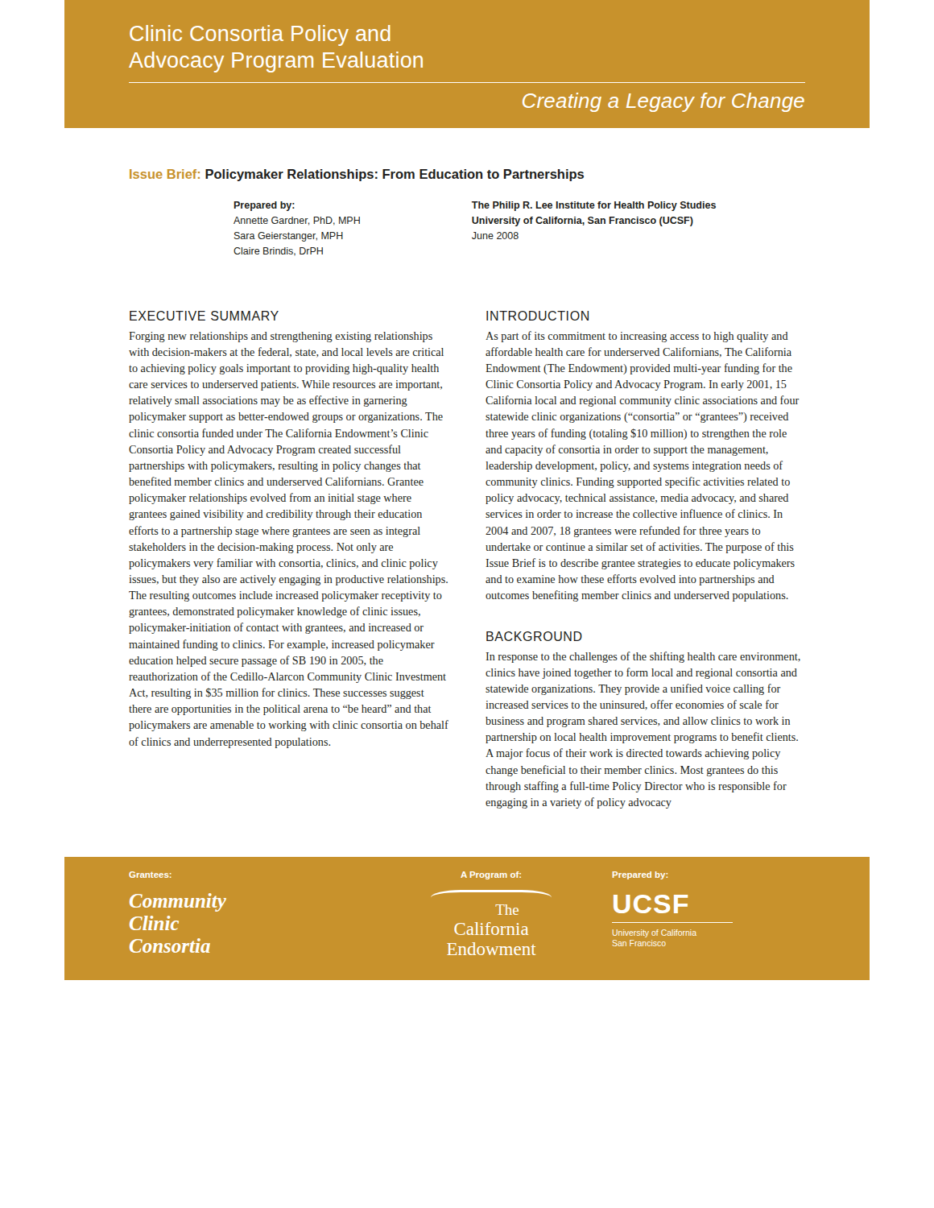Clinic Consortia Policy and
Advocacy Program Evaluation
Creating a Legacy for Change
Issue Brief: Policymaker Relationships: From Education to Partnerships
Prepared by:
Annette Gardner, PhD, MPH
Sara Geierstanger, MPH
Claire Brindis, DrPH
The Philip R. Lee Institute for Health Policy Studies
University of California, San Francisco (UCSF)
June 2008
EXECUTIVE SUMMARY
Forging new relationships and strengthening existing relationships with decision-makers at the federal, state, and local levels are critical to achieving policy goals important to providing high-quality health care services to underserved patients. While resources are important, relatively small associations may be as effective in garnering policymaker support as better-endowed groups or organizations. The clinic consortia funded under The California Endowment’s Clinic Consortia Policy and Advocacy Program created successful partnerships with policymakers, resulting in policy changes that benefited member clinics and underserved Californians. Grantee policymaker relationships evolved from an initial stage where grantees gained visibility and credibility through their education efforts to a partnership stage where grantees are seen as integral stakeholders in the decision-making process. Not only are policymakers very familiar with consortia, clinics, and clinic policy issues, but they also are actively engaging in productive relationships. The resulting outcomes include increased policymaker receptivity to grantees, demonstrated policymaker knowledge of clinic issues, policymaker-initiation of contact with grantees, and increased or maintained funding to clinics. For example, increased policymaker education helped secure passage of SB 190 in 2005, the reauthorization of the Cedillo-Alarcon Community Clinic Investment Act, resulting in $35 million for clinics. These successes suggest there are opportunities in the political arena to “be heard” and that policymakers are amenable to working with clinic consortia on behalf of clinics and underrepresented populations.
INTRODUCTION
As part of its commitment to increasing access to high quality and affordable health care for underserved Californians, The California Endowment (The Endowment) provided multi-year funding for the Clinic Consortia Policy and Advocacy Program. In early 2001, 15 California local and regional community clinic associations and four statewide clinic organizations (“consortia” or “grantees”) received three years of funding (totaling $10 million) to strengthen the role and capacity of consortia in order to support the management, leadership development, policy, and systems integration needs of community clinics. Funding supported specific activities related to policy advocacy, technical assistance, media advocacy, and shared services in order to increase the collective influence of clinics. In 2004 and 2007, 18 grantees were refunded for three years to undertake or continue a similar set of activities. The purpose of this Issue Brief is to describe grantee strategies to educate policymakers and to examine how these efforts evolved into partnerships and outcomes benefiting member clinics and underserved populations.
BACKGROUND
In response to the challenges of the shifting health care environment, clinics have joined together to form local and regional consortia and statewide organizations. They provide a unified voice calling for increased services to the uninsured, offer economies of scale for business and program shared services, and allow clinics to work in partnership on local health improvement programs to benefit clients. A major focus of their work is directed towards achieving policy change beneficial to their member clinics. Most grantees do this through staffing a full-time Policy Director who is responsible for engaging in a variety of policy advocacy
Grantees:
Community
Clinic
Consortia
A Program of:
The California
Endowment
Prepared by:
UCSF
University of California
San Francisco